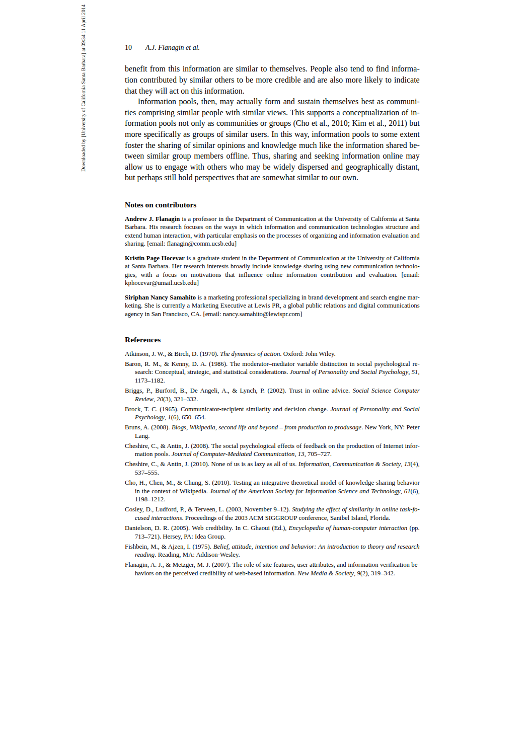Downloaded by [University of California Santa Barbara] at 09:34 11 April 2014
10 A.J. Flanagin et al.
benefit from this information are similar to themselves. People also tend to find information contributed by similar others to be more credible and are also more likely to indicate that they will act on this information.
Information pools, then, may actually form and sustain themselves best as communities comprising similar people with similar views. This supports a conceptualization of information pools not only as communities or groups (Cho et al., 2010; Kim et al., 2011) but more specifically as groups of similar users. In this way, information pools to some extent foster the sharing of similar opinions and knowledge much like the information shared between similar group members offline. Thus, sharing and seeking information online may allow us to engage with others who may be widely dispersed and geographically distant, but perhaps still hold perspectives that are somewhat similar to our own.
Notes on contributors
Andrew J. Flanagin is a professor in the Department of Communication at the University of California at Santa Barbara. His research focuses on the ways in which information and communication technologies structure and extend human interaction, with particular emphasis on the processes of organizing and information evaluation and sharing. [email: flanagin@comm.ucsb.edu]
Kristin Page Hocevar is a graduate student in the Department of Communication at the University of California at Santa Barbara. Her research interests broadly include knowledge sharing using new communication technologies, with a focus on motivations that influence online information contribution and evaluation. [email: kphocevar@umail.ucsb.edu]
Siriphan Nancy Samahito is a marketing professional specializing in brand development and search engine marketing. She is currently a Marketing Executive at Lewis PR, a global public relations and digital communications agency in San Francisco, CA. [email: nancy.samahito@lewispr.com]
References
Atkinson, J. W., & Birch, D. (1970). The dynamics of action. Oxford: John Wiley.
Baron, R. M., & Kenny, D. A. (1986). The moderator–mediator variable distinction in social psychological research: Conceptual, strategic, and statistical considerations. Journal of Personality and Social Psychology, 51, 1173–1182.
Briggs, P., Burford, B., De Angeli, A., & Lynch, P. (2002). Trust in online advice. Social Science Computer Review, 20(3), 321–332.
Brock, T. C. (1965). Communicator-recipient similarity and decision change. Journal of Personality and Social Psychology, 1(6), 650–654.
Bruns, A. (2008). Blogs, Wikipedia, second life and beyond – from production to produsage. New York, NY: Peter Lang.
Cheshire, C., & Antin, J. (2008). The social psychological effects of feedback on the production of Internet information pools. Journal of Computer-Mediated Communication, 13, 705–727.
Cheshire, C., & Antin, J. (2010). None of us is as lazy as all of us. Information, Communication & Society, 13(4), 537–555.
Cho, H., Chen, M., & Chung, S. (2010). Testing an integrative theoretical model of knowledge-sharing behavior in the context of Wikipedia. Journal of the American Society for Information Science and Technology, 61(6), 1198–1212.
Cosley, D., Ludford, P., & Terveen, L. (2003, November 9–12). Studying the effect of similarity in online task-focused interactions. Proceedings of the 2003 ACM SIGGROUP conference, Sanibel Island, Florida.
Danielson, D. R. (2005). Web credibility. In C. Ghaoui (Ed.), Encyclopedia of human-computer interaction (pp. 713–721). Hersey, PA: Idea Group.
Fishbein, M., & Ajzen, I. (1975). Belief, attitude, intention and behavior: An introduction to theory and research reading. Reading, MA: Addison-Wesley.
Flanagin, A. J., & Metzger, M. J. (2007). The role of site features, user attributes, and information verification behaviors on the perceived credibility of web-based information. New Media & Society, 9(2), 319–342.